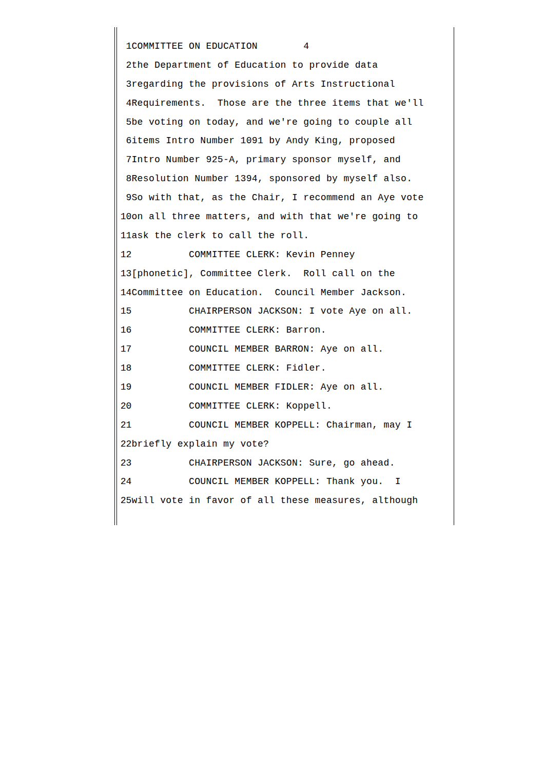| 1 | COMMITTEE ON EDUCATION 4 |
| 2 | the Department of Education to provide data |
| 3 | regarding the provisions of Arts Instructional |
| 4 | Requirements. Those are the three items that we'll |
| 5 | be voting on today, and we're going to couple all |
| 6 | items Intro Number 1091 by Andy King, proposed |
| 7 | Intro Number 925-A, primary sponsor myself, and |
| 8 | Resolution Number 1394, sponsored by myself also. |
| 9 | So with that, as the Chair, I recommend an Aye vote |
| 10 | on all three matters, and with that we're going to |
| 11 | ask the clerk to call the roll. |
| 12 | COMMITTEE CLERK: Kevin Penney |
| 13 | [phonetic], Committee Clerk. Roll call on the |
| 14 | Committee on Education. Council Member Jackson. |
| 15 | CHAIRPERSON JACKSON: I vote Aye on all. |
| 16 | COMMITTEE CLERK: Barron. |
| 17 | COUNCIL MEMBER BARRON: Aye on all. |
| 18 | COMMITTEE CLERK: Fidler. |
| 19 | COUNCIL MEMBER FIDLER: Aye on all. |
| 20 | COMMITTEE CLERK: Koppell. |
| 21 | COUNCIL MEMBER KOPPELL: Chairman, may I |
| 22 | briefly explain my vote? |
| 23 | CHAIRPERSON JACKSON: Sure, go ahead. |
| 24 | COUNCIL MEMBER KOPPELL: Thank you. I |
| 25 | will vote in favor of all these measures, although |